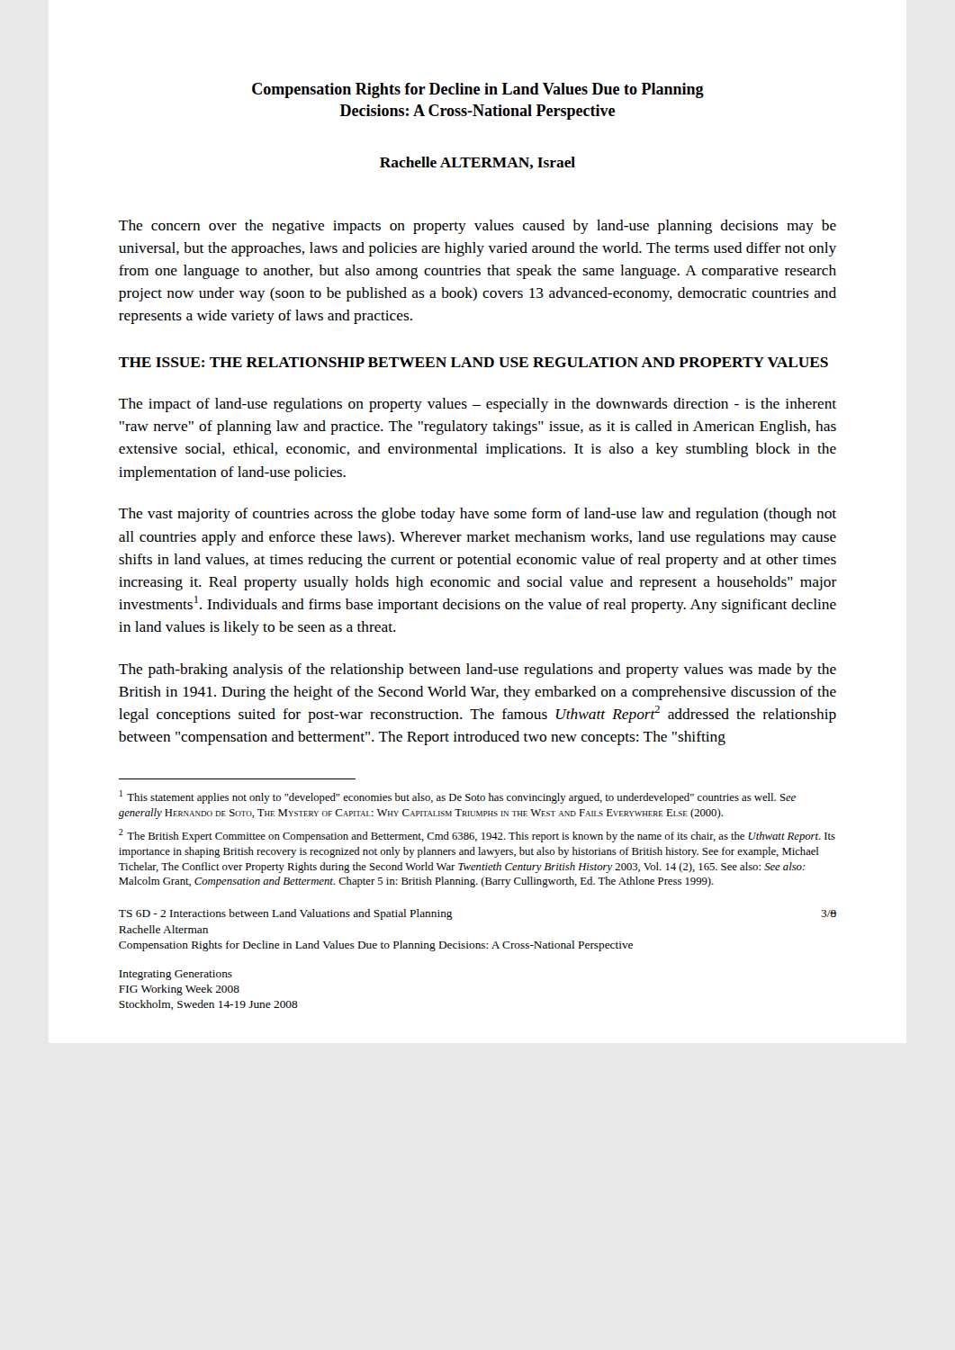Compensation Rights for Decline in Land Values Due to Planning
Decisions: A Cross-National Perspective
Rachelle ALTERMAN, Israel
The concern over the negative impacts on property values caused by land-use planning decisions may be universal, but the approaches, laws and policies are highly varied around the world. The terms used differ not only from one language to another, but also among countries that speak the same language. A comparative research project now under way (soon to be published as a book) covers 13 advanced-economy, democratic countries and represents a wide variety of laws and practices.
The issue: the relationship between land use regulation and property values
The impact of land-use regulations on property values – especially in the downwards direction - is the inherent "raw nerve" of planning law and practice. The "regulatory takings" issue, as it is called in American English, has extensive social, ethical, economic, and environmental implications. It is also a key stumbling block in the implementation of land-use policies.
The vast majority of countries across the globe today have some form of land-use law and regulation (though not all countries apply and enforce these laws). Wherever market mechanism works, land use regulations may cause shifts in land values, at times reducing the current or potential economic value of real property and at other times increasing it. Real property usually holds high economic and social value and represent a households" major investments1. Individuals and firms base important decisions on the value of real property. Any significant decline in land values is likely to be seen as a threat.
The path-braking analysis of the relationship between land-use regulations and property values was made by the British in 1941. During the height of the Second World War, they embarked on a comprehensive discussion of the legal conceptions suited for post-war reconstruction. The famous Uthwatt Report2 addressed the relationship between "compensation and betterment". The Report introduced two new concepts: The "shifting
1 This statement applies not only to "developed" economies but also, as De Soto has convincingly argued, to underdeveloped" countries as well. See generally Hernando de Soto, The Mystery of Capital: Why Capitalism Triumphs in the West and Fails Everywhere Else (2000).
2 The British Expert Committee on Compensation and Betterment, Cmd 6386, 1942. This report is known by the name of its chair, as the Uthwatt Report. Its importance in shaping British recovery is recognized not only by planners and lawyers, but also by historians of British history. See for example, Michael Tichelar, The Conflict over Property Rights during the Second World War Twentieth Century British History 2003, Vol. 14 (2), 165. See also: See also: Malcolm Grant, Compensation and Betterment. Chapter 5 in: British Planning. (Barry Cullingworth, Ed. The Athlone Press 1999).
TS 6D - 2 Interactions between Land Valuations and Spatial Planning
Rachelle Alterman
3/8
Compensation Rights for Decline in Land Values Due to Planning Decisions: A Cross-National Perspective
Integrating Generations
FIG Working Week 2008
Stockholm, Sweden 14-19 June 2008